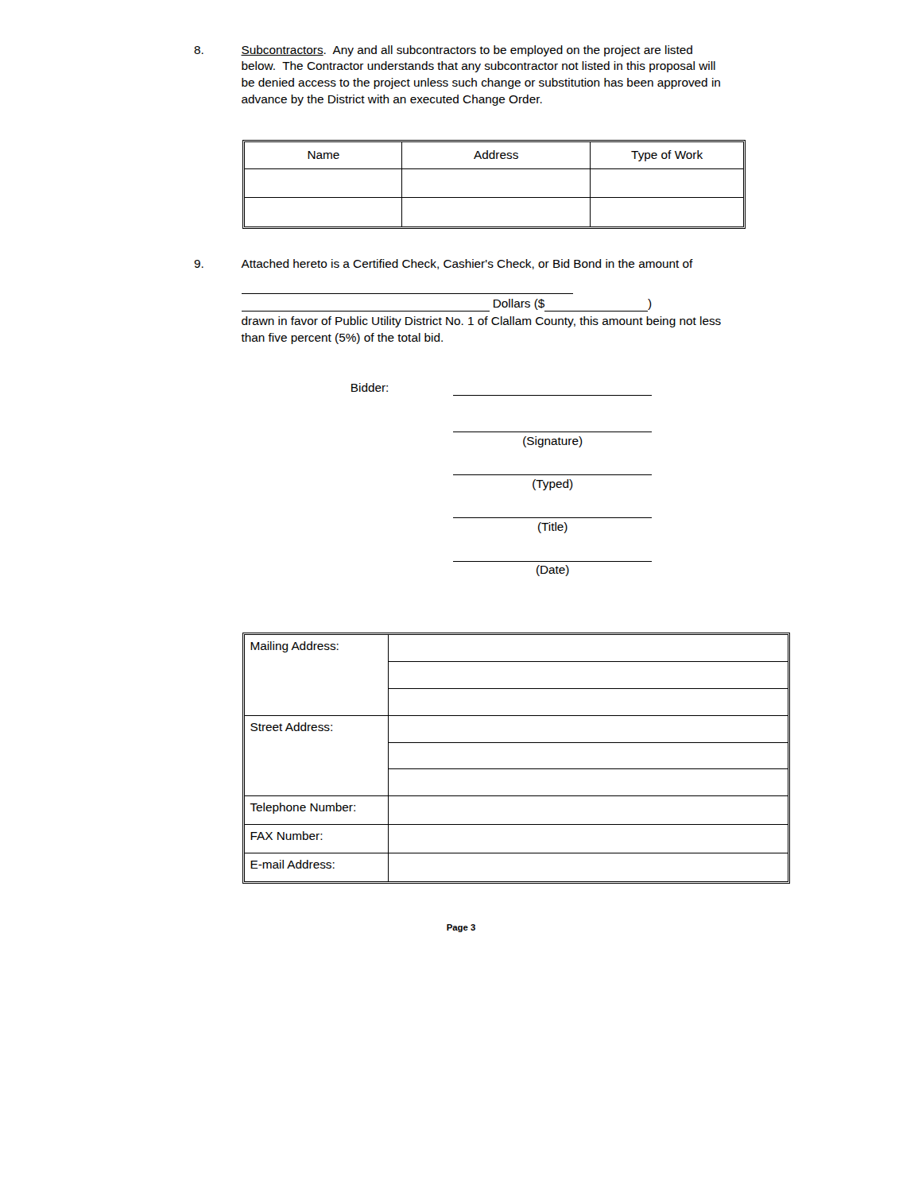8.
Subcontractors. Any and all subcontractors to be employed on the project are listed below. The Contractor understands that any subcontractor not listed in this proposal will be denied access to the project unless such change or substitution has been approved in advance by the District with an executed Change Order.
| Name | Address | Type of Work |
| --- | --- | --- |
9.
Attached hereto is a Certified Check, Cashier's Check, or Bid Bond in the amount of
Dollars ($ )
drawn in favor of Public Utility District No. 1 of Clallam County, this amount being not less than five percent (5%) of the total bid.
Bidder:
(Signature)
(Typed)
(Title)
(Date)
| Mailing Address: | |
| Street Address: | |
| Telephone Number: | |
| FAX Number: | |
| E-mail Address: | |
Page 3